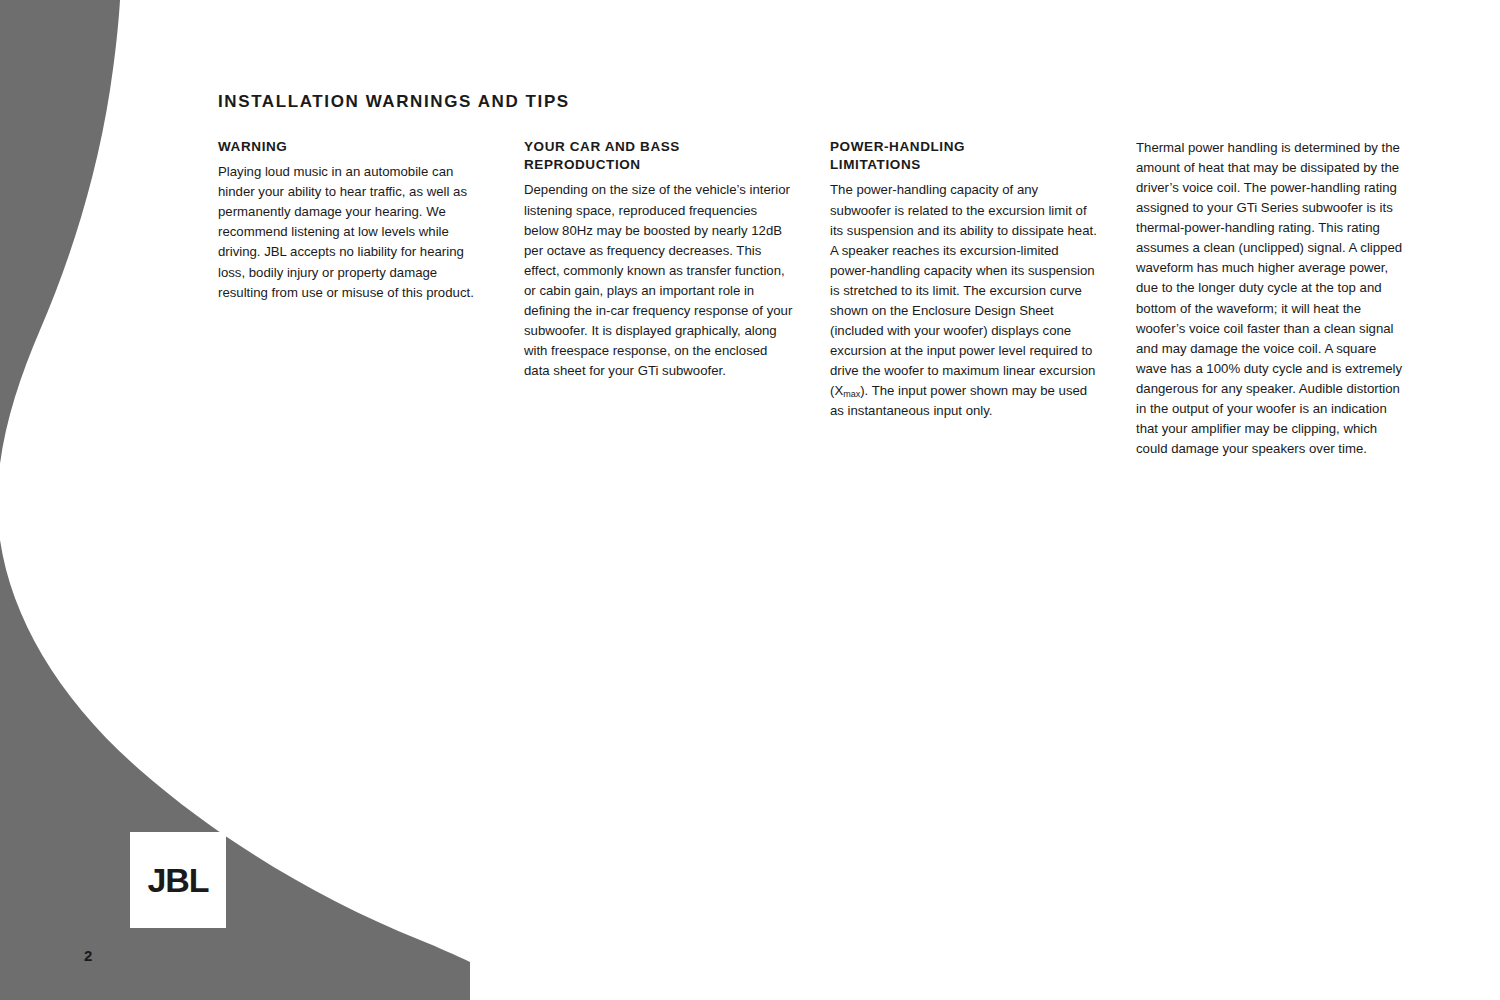JBL
2
INSTALLATION WARNINGS AND TIPS
WARNING
Playing loud music in an automobile can hinder your ability to hear traffic, as well as permanently damage your hearing. We recommend listening at low levels while driving. JBL accepts no liability for hearing loss, bodily injury or property damage resulting from use or misuse of this product.
YOUR CAR AND BASS
REPRODUCTION
Depending on the size of the vehicle’s interior listening space, reproduced frequencies below 80Hz may be boosted by nearly 12dB per octave as frequency decreases. This effect, commonly known as transfer function, or cabin gain, plays an important role in defining the in-car frequency response of your subwoofer. It is displayed graphically, along with freespace response, on the enclosed data sheet for your GTi subwoofer.
POWER-HANDLING
LIMITATIONS
The power-handling capacity of any subwoofer is related to the excursion limit of its suspension and its ability to dissipate heat. A speaker reaches its excursion-limited power-handling capacity when its suspension is stretched to its limit. The excursion curve shown on the Enclosure Design Sheet (included with your woofer) displays cone excursion at the input power level required to drive the woofer to maximum linear excursion (Xmax). The input power shown may be used as instantaneous input only.
Thermal power handling is determined by the amount of heat that may be dissipated by the driver’s voice coil. The power-handling rating assigned to your GTi Series subwoofer is its thermal-power-handling rating. This rating assumes a clean (unclipped) signal. A clipped waveform has much higher average power, due to the longer duty cycle at the top and bottom of the waveform; it will heat the woofer’s voice coil faster than a clean signal and may damage the voice coil. A square wave has a 100% duty cycle and is extremely dangerous for any speaker. Audible distortion in the output of your woofer is an indication that your amplifier may be clipping, which could damage your speakers over time.